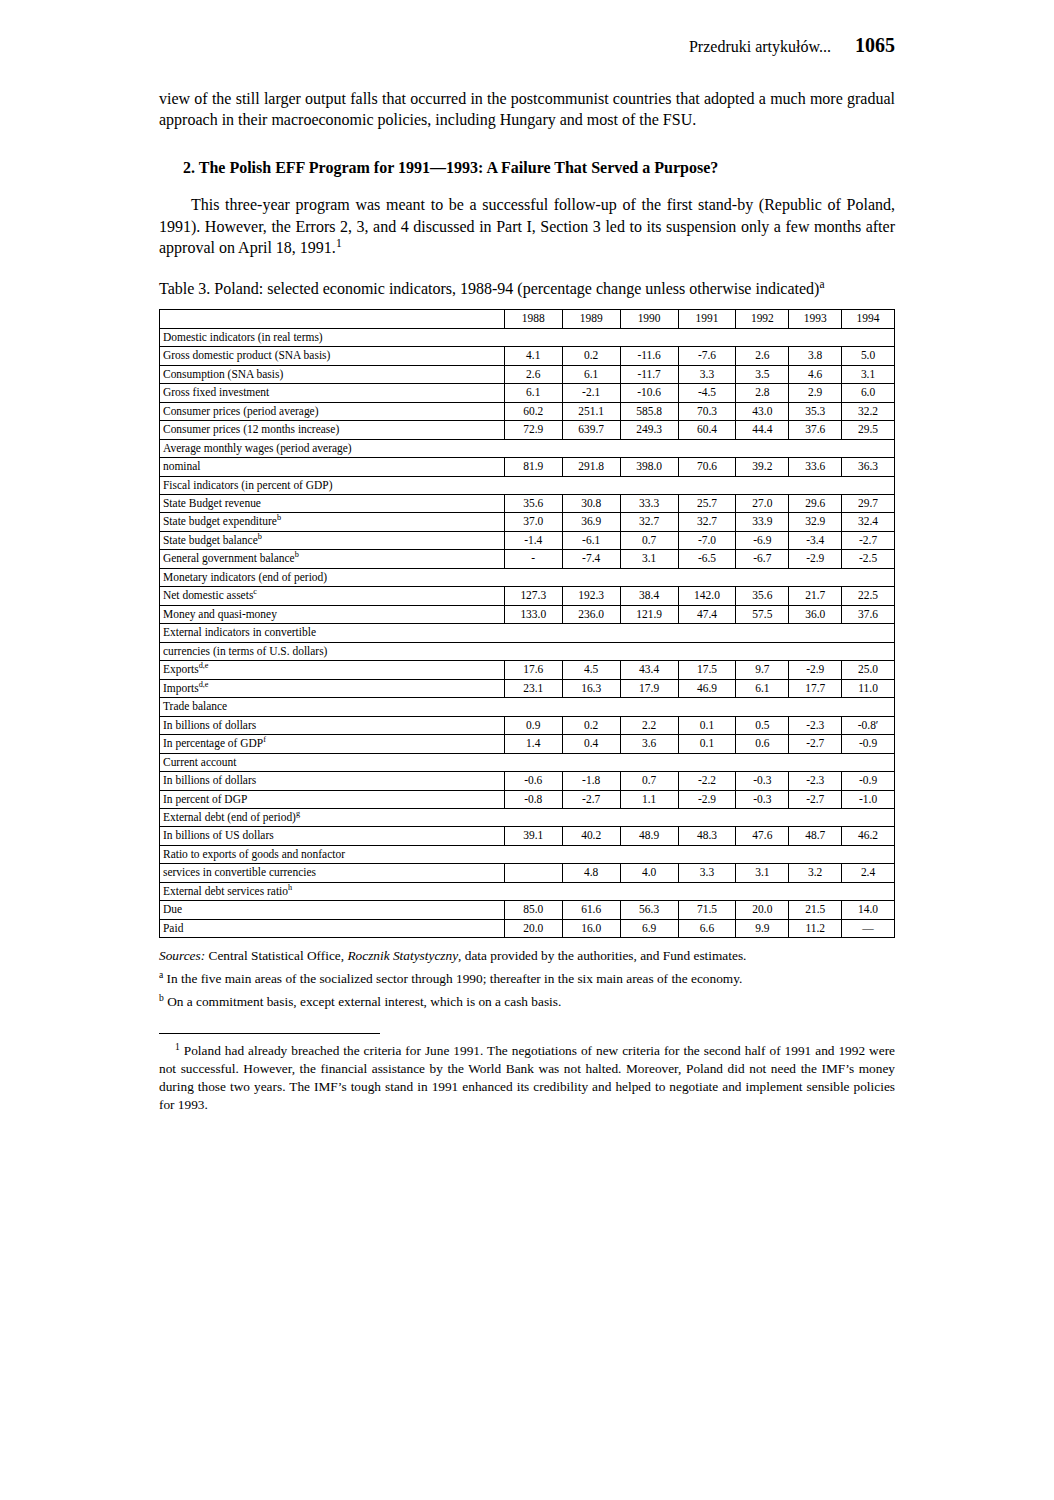Przedruki artykułów... 1065
view of the still larger output falls that occurred in the postcommunist countries that adopted a much more gradual approach in their macroeconomic policies, including Hungary and most of the FSU.
2. The Polish EFF Program for 1991—1993: A Failure That Served a Purpose?
This three-year program was meant to be a successful follow-up of the first stand-by (Republic of Poland, 1991). However, the Errors 2, 3, and 4 discussed in Part I, Section 3 led to its suspension only a few months after approval on April 18, 1991.1
Table 3. Poland: selected economic indicators, 1988-94 (percentage change unless otherwise indicated)a
| | 1988 | 1989 | 1990 | 1991 | 1992 | 1993 | 1994 |
| --- | --- | --- | --- | --- | --- | --- | --- |
| Domestic indicators (in real terms) | | | | | | | |
| Gross domestic product (SNA basis) | 4.1 | 0.2 | -11.6 | -7.6 | 2.6 | 3.8 | 5.0 |
| Consumption (SNA basis) | 2.6 | 6.1 | -11.7 | 3.3 | 3.5 | 4.6 | 3.1 |
| Gross fixed investment | 6.1 | -2.1 | -10.6 | -4.5 | 2.8 | 2.9 | 6.0 |
| Consumer prices (period average) | 60.2 | 251.1 | 585.8 | 70.3 | 43.0 | 35.3 | 32.2 |
| Consumer prices (12 months increase) | 72.9 | 639.7 | 249.3 | 60.4 | 44.4 | 37.6 | 29.5 |
| Average monthly wages (period average) | | | | | | | |
| nominal | 81.9 | 291.8 | 398.0 | 70.6 | 39.2 | 33.6 | 36.3 |
| Fiscal indicators (in percent of GDP) | | | | | | | |
| State Budget revenue | 35.6 | 30.8 | 33.3 | 25.7 | 27.0 | 29.6 | 29.7 |
| State budget expenditure b | 37.0 | 36.9 | 32.7 | 32.7 | 33.9 | 32.9 | 32.4 |
| State budget balance b | -1.4 | -6.1 | 0.7 | -7.0 | -6.9 | -3.4 | -2.7 |
| General government balance b | - | -7.4 | 3.1 | -6.5 | -6.7 | -2.9 | -2.5 |
| Monetary indicators (end of period) | | | | | | | |
| Net domestic assets c | 127.3 | 192.3 | 38.4 | 142.0 | 35.6 | 21.7 | 22.5 |
| Money and quasi-money | 133.0 | 236.0 | 121.9 | 47.4 | 57.5 | 36.0 | 37.6 |
| External indicators in convertible | | | | | | | |
| currencies (in terms of U.S. dollars) | | | | | | | |
| Exports d,e | 17.6 | 4.5 | 43.4 | 17.5 | 9.7 | -2.9 | 25.0 |
| Imports d,e | 23.1 | 16.3 | 17.9 | 46.9 | 6.1 | 17.7 | 11.0 |
| Trade balance | | | | | | | |
| In billions of dollars | 0.9 | 0.2 | 2.2 | 0.1 | 0.5 | -2.3 | -0.8′ |
| In percentage of GDP f | 1.4 | 0.4 | 3.6 | 0.1 | 0.6 | -2.7 | -0.9 |
| Current account | | | | | | | |
| In billions of dollars | -0.6 | -1.8 | 0.7 | -2.2 | -0.3 | -2.3 | -0.9 |
| In percent of DGP | -0.8 | -2.7 | 1.1 | -2.9 | -0.3 | -2.7 | -1.0 |
| External debt (end of period) g | | | | | | | |
| In billions of US dollars | 39.1 | 40.2 | 48.9 | 48.3 | 47.6 | 48.7 | 46.2 |
| Ratio to exports of goods and nonfactor | | | | | | | |
| services in convertible currencies | | 4.8 | 4.0 | 3.3 | 3.1 | 3.2 | 2.4 |
| External debt services ratio h | | | | | | | |
| Due | 85.0 | 61.6 | 56.3 | 71.5 | 20.0 | 21.5 | 14.0 |
| Paid | 20.0 | 16.0 | 6.9 | 6.6 | 9.9 | 11.2 | — |
Sources: Central Statistical Office, Rocznik Statystyczny, data provided by the authorities, and Fund estimates.
a In the five main areas of the socialized sector through 1990; thereafter in the six main areas of the economy.
b On a commitment basis, except external interest, which is on a cash basis.
1 Poland had already breached the criteria for June 1991. The negotiations of new criteria for the second half of 1991 and 1992 were not successful. However, the financial assistance by the World Bank was not halted. Moreover, Poland did not need the IMF’s money during those two years. The IMF’s tough stand in 1991 enhanced its credibility and helped to negotiate and implement sensible policies for 1993.